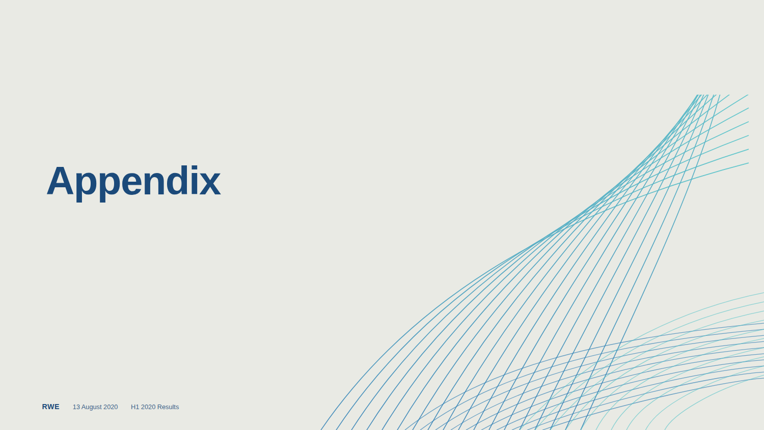Appendix
RWE 13 August 2020 H1 2020 Results